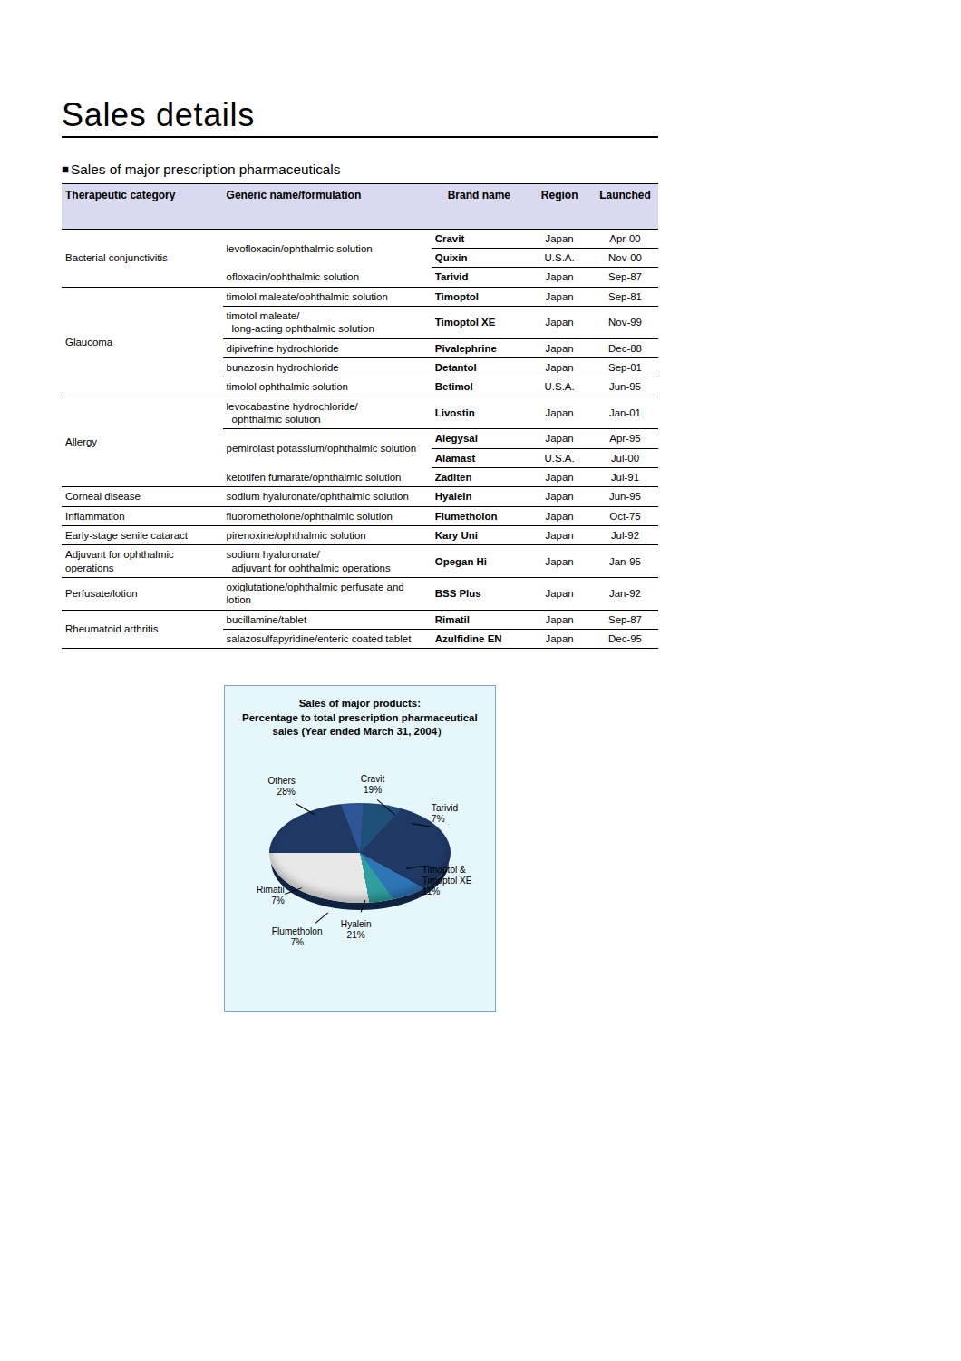Sales details
■Sales of major prescription pharmaceuticals
| Therapeutic category | Generic name/formulation | Brand name | Region | Launched |
| --- | --- | --- | --- | --- |
| Bacterial conjunctivitis | levofloxacin/ophthalmic solution | Cravit | Japan | Apr-00 |
| Quixin | U.S.A. | Nov-00 |
| ofloxacin/ophthalmic solution | Tarivid | Japan | Sep-87 |
| Glaucoma | timolol maleate/ophthalmic solution | Timoptol | Japan | Sep-81 |
| timotol maleate/ long-acting ophthalmic solution | Timoptol XE | Japan | Nov-99 |
| dipivefrine hydrochloride | Pivalephrine | Japan | Dec-88 |
| bunazosin hydrochloride | Detantol | Japan | Sep-01 |
| timolol ophthalmic solution | Betimol | U.S.A. | Jun-95 |
| Allergy | levocabastine hydrochloride/ ophthalmic solution | Livostin | Japan | Jan-01 |
| pemirolast potassium/ophthalmic solution | Alegysal | Japan | Apr-95 |
| Alamast | U.S.A. | Jul-00 |
| ketotifen fumarate/ophthalmic solution | Zaditen | Japan | Jul-91 |
| Corneal disease | sodium hyaluronate/ophthalmic solution | Hyalein | Japan | Jun-95 |
| Inflammation | fluorometholone/ophthalmic solution | Flumetholon | Japan | Oct-75 |
| Early-stage senile cataract | pirenoxine/ophthalmic solution | Kary Uni | Japan | Jul-92 |
| Adjuvant for ophthalmic operations | sodium hyaluronate/ adjuvant for ophthalmic operations | Opegan Hi | Japan | Jan-95 |
| Perfusate/lotion | oxiglutatione/ophthalmic perfusate and lotion | BSS Plus | Japan | Jan-92 |
| Rheumatoid arthritis | bucillamine/tablet | Rimatil | Japan | Sep-87 |
| salazosulfapyridine/enteric coated tablet | Azulfidine EN | Japan | Dec-95 |
Sales of major products:
Percentage to total prescription pharmaceutical
sales (Year ended March 31, 2004）
Cravit
19%
Tarivid
7%
Timoptol &
Timoptol XE
11%
Hyalein
21%
Flumetholon
7%
Rimatil
7%
Others
28%